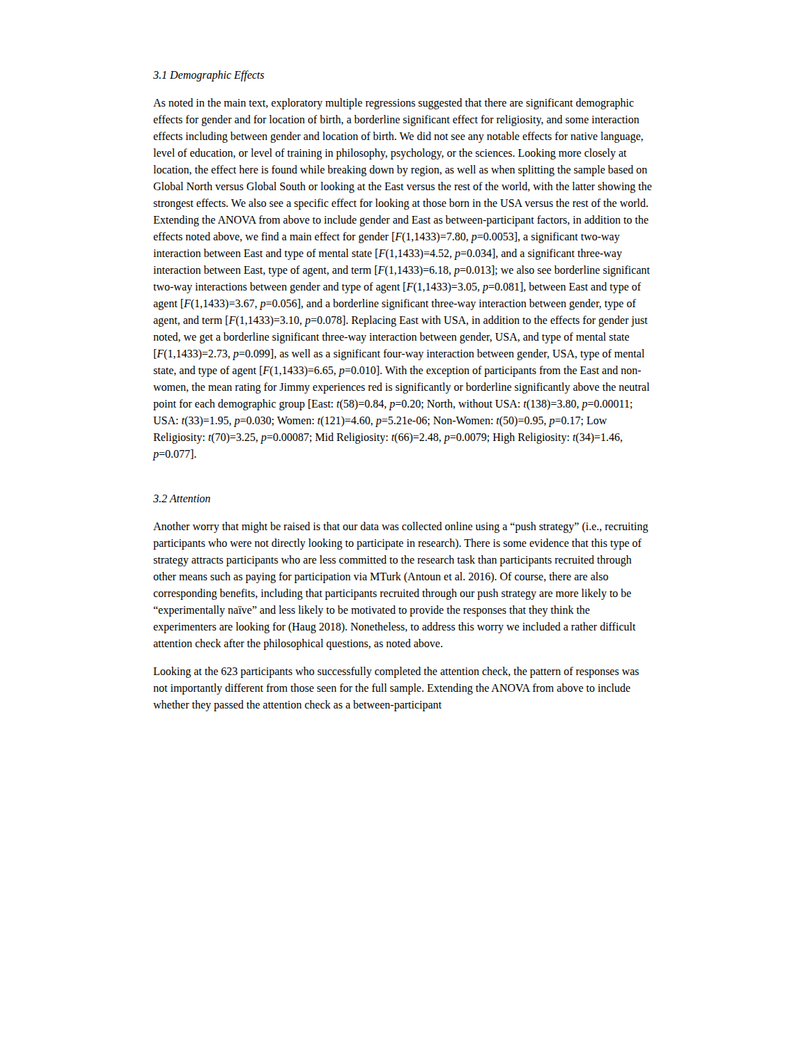3.1 Demographic Effects
As noted in the main text, exploratory multiple regressions suggested that there are significant demographic effects for gender and for location of birth, a borderline significant effect for religiosity, and some interaction effects including between gender and location of birth. We did not see any notable effects for native language, level of education, or level of training in philosophy, psychology, or the sciences. Looking more closely at location, the effect here is found while breaking down by region, as well as when splitting the sample based on Global North versus Global South or looking at the East versus the rest of the world, with the latter showing the strongest effects. We also see a specific effect for looking at those born in the USA versus the rest of the world. Extending the ANOVA from above to include gender and East as between-participant factors, in addition to the effects noted above, we find a main effect for gender [F(1,1433)=7.80, p=0.0053], a significant two-way interaction between East and type of mental state [F(1,1433)=4.52, p=0.034], and a significant three-way interaction between East, type of agent, and term [F(1,1433)=6.18, p=0.013]; we also see borderline significant two-way interactions between gender and type of agent [F(1,1433)=3.05, p=0.081], between East and type of agent [F(1,1433)=3.67, p=0.056], and a borderline significant three-way interaction between gender, type of agent, and term [F(1,1433)=3.10, p=0.078]. Replacing East with USA, in addition to the effects for gender just noted, we get a borderline significant three-way interaction between gender, USA, and type of mental state [F(1,1433)=2.73, p=0.099], as well as a significant four-way interaction between gender, USA, type of mental state, and type of agent [F(1,1433)=6.65, p=0.010]. With the exception of participants from the East and non-women, the mean rating for Jimmy experiences red is significantly or borderline significantly above the neutral point for each demographic group [East: t(58)=0.84, p=0.20; North, without USA: t(138)=3.80, p=0.00011; USA: t(33)=1.95, p=0.030; Women: t(121)=4.60, p=5.21e-06; Non-Women: t(50)=0.95, p=0.17; Low Religiosity: t(70)=3.25, p=0.00087; Mid Religiosity: t(66)=2.48, p=0.0079; High Religiosity: t(34)=1.46, p=0.077].
3.2 Attention
Another worry that might be raised is that our data was collected online using a “push strategy” (i.e., recruiting participants who were not directly looking to participate in research). There is some evidence that this type of strategy attracts participants who are less committed to the research task than participants recruited through other means such as paying for participation via MTurk (Antoun et al. 2016). Of course, there are also corresponding benefits, including that participants recruited through our push strategy are more likely to be “experimentally naïve” and less likely to be motivated to provide the responses that they think the experimenters are looking for (Haug 2018). Nonetheless, to address this worry we included a rather difficult attention check after the philosophical questions, as noted above.
Looking at the 623 participants who successfully completed the attention check, the pattern of responses was not importantly different from those seen for the full sample. Extending the ANOVA from above to include whether they passed the attention check as a between-participant